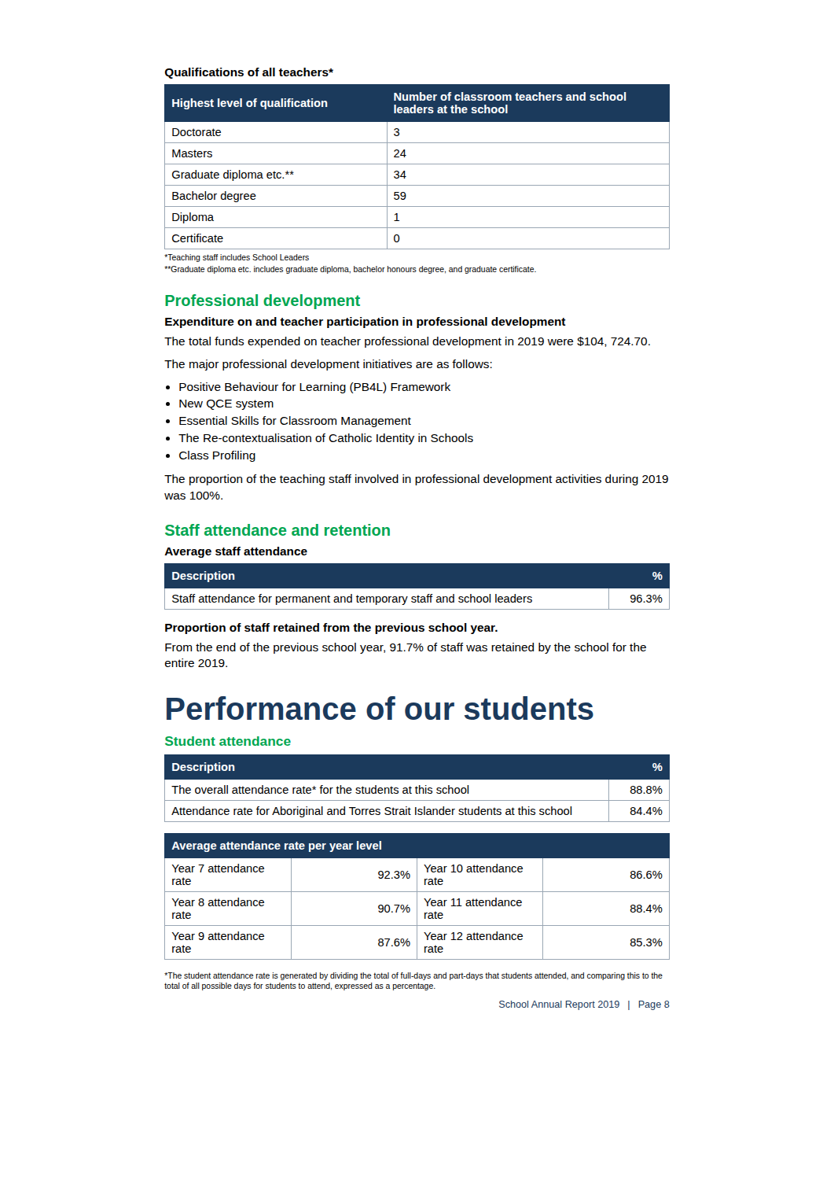Qualifications of all teachers*
| Highest level of qualification | Number of classroom teachers and school leaders at the school |
| --- | --- |
| Doctorate | 3 |
| Masters | 24 |
| Graduate diploma etc.** | 34 |
| Bachelor degree | 59 |
| Diploma | 1 |
| Certificate | 0 |
*Teaching staff includes School Leaders
**Graduate diploma etc. includes graduate diploma, bachelor honours degree, and graduate certificate.
Professional development
Expenditure on and teacher participation in professional development
The total funds expended on teacher professional development in 2019 were $104, 724.70.
The major professional development initiatives are as follows:
Positive Behaviour for Learning (PB4L) Framework
New QCE system
Essential Skills for Classroom Management
The Re-contextualisation of Catholic Identity in Schools
Class Profiling
The proportion of the teaching staff involved in professional development activities during 2019 was 100%.
Staff attendance and retention
Average staff attendance
| Description | % |
| --- | --- |
| Staff attendance for permanent and temporary staff and school leaders | 96.3% |
Proportion of staff retained from the previous school year.
From the end of the previous school year, 91.7% of staff was retained by the school for the entire 2019.
Performance of our students
Student attendance
| Description | % |
| --- | --- |
| The overall attendance rate* for the students at this school | 88.8% |
| Attendance rate for Aboriginal and Torres Strait Islander students at this school | 84.4% |
| Average attendance rate per year level |
| --- |
| Year 7 attendance rate | 92.3% | Year 10 attendance rate | 86.6% |
| Year 8 attendance rate | 90.7% | Year 11 attendance rate | 88.4% |
| Year 9 attendance rate | 87.6% | Year 12 attendance rate | 85.3% |
*The student attendance rate is generated by dividing the total of full-days and part-days that students attended, and comparing this to the total of all possible days for students to attend, expressed as a percentage.
School Annual Report 2019|Page 8